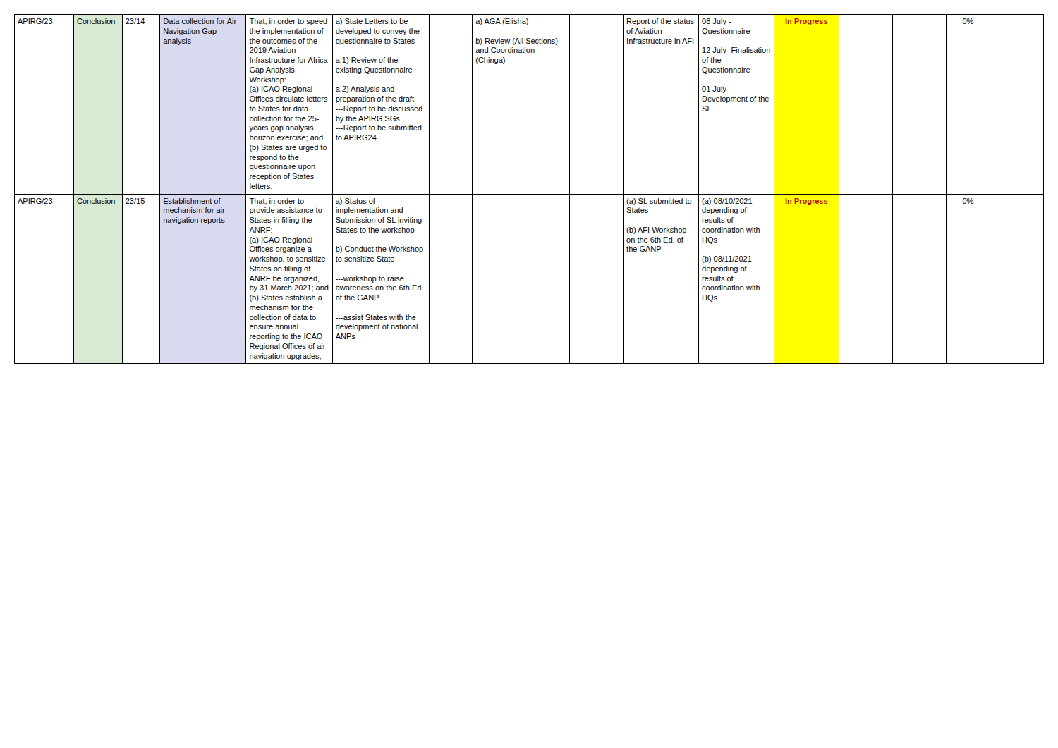| APIRG/23 | Conclusion | 23/14 | Data collection for Air Navigation Gap analysis | That, in order to speed the implementation of the outcomes of the 2019 Aviation Infrastructure for Africa Gap Analysis Workshop: (a) ICAO Regional Offices circulate letters to States for data collection for the 25-years gap analysis horizon exercise; and (b) States are urged to respond to the questionnaire upon reception of States letters. | a) State Letters to be developed to convey the questionnaire to States a.1) Review of the existing Questionnaire a.2) Analysis and preparation of the draft ---Report to be discussed by the APIRG SGs ---Report to be submitted to APIRG24 | | a) AGA (Elisha) b) Review (All Sections) and Coordination (Chinga) | | Report of the status of Aviation Infrastructure in AFI | 08 July - Questionnaire 12 July- Finalisation of the Questionnaire 01 July- Development of the SL | In Progress | | | 0% | |
| APIRG/23 | Conclusion | 23/15 | Establishment of mechanism for air navigation reports | That, in order to provide assistance to States in filling the ANRF: (a) ICAO Regional Offices organize a workshop, to sensitize States on filling of ANRF be organized, by 31 March 2021; and (b) States establish a mechanism for the collection of data to ensure annual reporting to the ICAO Regional Offices of air navigation upgrades, | a) Status of implementation and Submission of SL inviting States to the workshop b) Conduct the Workshop to sensitize State ---workshop to raise awareness on the 6th Ed. of the GANP ---assist States with the development of national ANPs | | | | (a) SL submitted to States (b) AFI Workshop on the 6th Ed. of the GANP | (a) 08/10/2021 depending of results of coordination with HQs (b) 08/11/2021 depending of results of coordination with HQs | In Progress | | | 0% | |